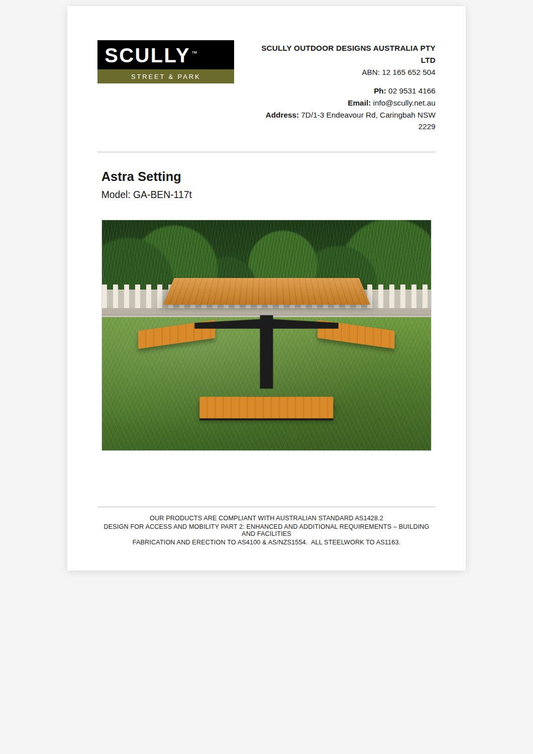SCULLY™
Street & Park
SCULLY OUTDOOR DESIGNS AUSTRALIA PTY LTD
ABN: 12 165 652 504
Ph: 02 9531 4166
Email: info@scully.net.au
Address: 7D/1-3 Endeavour Rd, Caringbah NSW 2229
Astra Setting
Model: GA-BEN-117t
OUR PRODUCTS ARE COMPLIANT WITH AUSTRALIAN STANDARD AS1428.2
DESIGN FOR ACCESS AND MOBILITY PART 2: ENHANCED AND ADDITIONAL REQUIREMENTS – BUILDING AND FACILITIES
FABRICATION AND ERECTION TO AS4100 & AS/NZS1554. ALL STEELWORK TO AS1163.